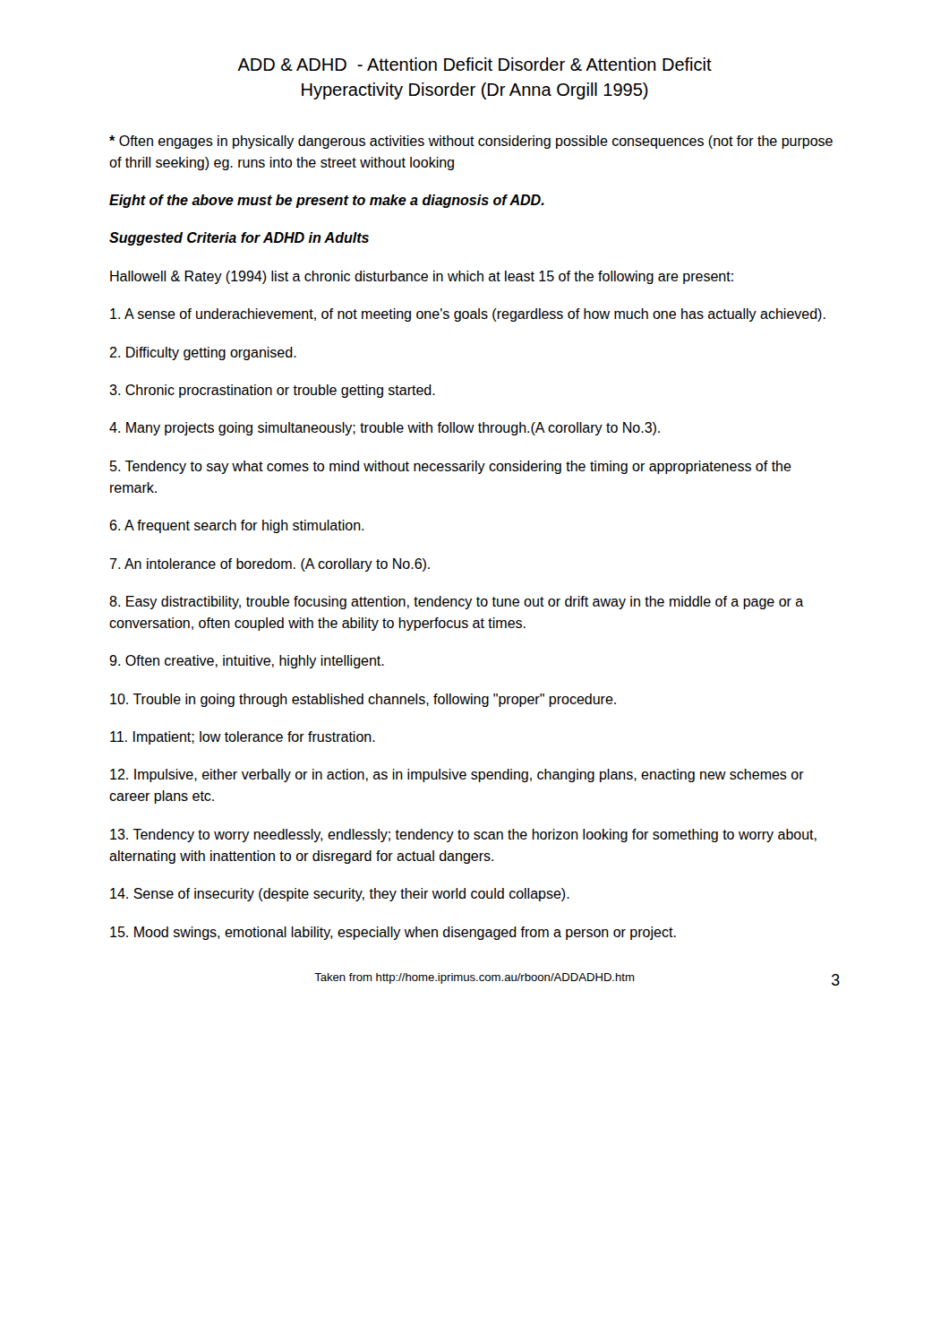ADD & ADHD - Attention Deficit Disorder & Attention Deficit
Hyperactivity Disorder (Dr Anna Orgill 1995)
* Often engages in physically dangerous activities without considering possible consequences (not for the purpose of thrill seeking) eg. runs into the street without looking
Eight of the above must be present to make a diagnosis of ADD.
Suggested Criteria for ADHD in Adults
Hallowell & Ratey (1994) list a chronic disturbance in which at least 15 of the following are present:
1. A sense of underachievement, of not meeting one's goals (regardless of how much one has actually achieved).
2. Difficulty getting organised.
3. Chronic procrastination or trouble getting started.
4. Many projects going simultaneously; trouble with follow through.(A corollary to No.3).
5. Tendency to say what comes to mind without necessarily considering the timing or appropriateness of the remark.
6. A frequent search for high stimulation.
7. An intolerance of boredom. (A corollary to No.6).
8. Easy distractibility, trouble focusing attention, tendency to tune out or drift away in the middle of a page or a conversation, often coupled with the ability to hyperfocus at times.
9. Often creative, intuitive, highly intelligent.
10. Trouble in going through established channels, following "proper" procedure.
11. Impatient; low tolerance for frustration.
12. Impulsive, either verbally or in action, as in impulsive spending, changing plans, enacting new schemes or career plans etc.
13. Tendency to worry needlessly, endlessly; tendency to scan the horizon looking for something to worry about, alternating with inattention to or disregard for actual dangers.
14. Sense of insecurity (despite security, they their world could collapse).
15. Mood swings, emotional lability, especially when disengaged from a person or project.
Taken from http://home.iprimus.com.au/rboon/ADDADHD.htm 3